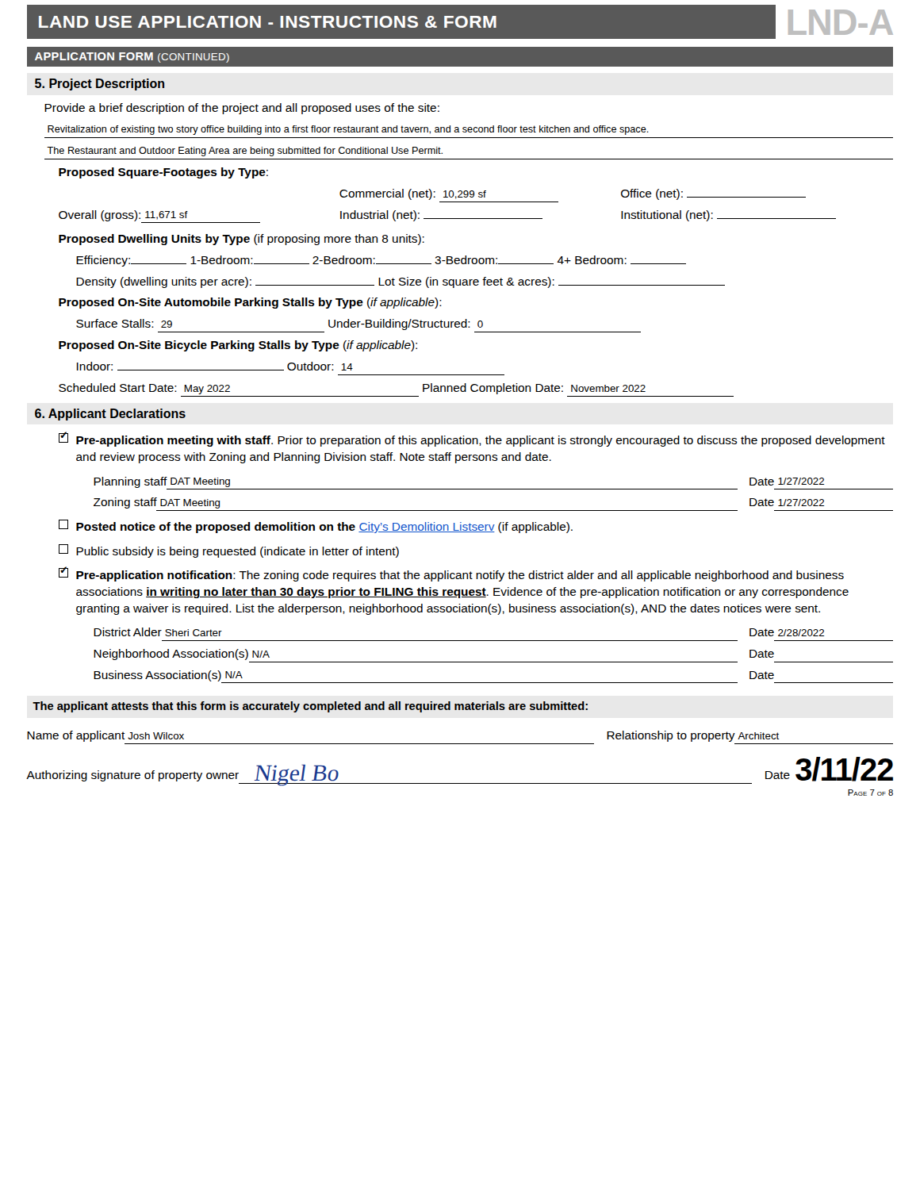LAND USE APPLICATION - INSTRUCTIONS & FORM
LND-A
APPLICATION FORM (CONTINUED)
5. Project Description
Provide a brief description of the project and all proposed uses of the site:
Revitalization of existing two story office building into a first floor restaurant and tavern, and a second floor test kitchen and office space.
The Restaurant and Outdoor Eating Area are being submitted for Conditional Use Permit.
Proposed Square-Footages by Type:
Overall (gross): 11,671 sf
Commercial (net): 10,299 sf
Industrial (net):
Office (net):
Institutional (net):
Proposed Dwelling Units by Type (if proposing more than 8 units):
Efficiency: 1-Bedroom: 2-Bedroom: 3-Bedroom: 4+ Bedroom:
Density (dwelling units per acre): Lot Size (in square feet & acres):
Proposed On-Site Automobile Parking Stalls by Type (if applicable):
Surface Stalls: 29 Under-Building/Structured: 0
Proposed On-Site Bicycle Parking Stalls by Type (if applicable):
Indoor: Outdoor: 14
Scheduled Start Date: May 2022 Planned Completion Date: November 2022
6. Applicant Declarations
Pre-application meeting with staff. Prior to preparation of this application, the applicant is strongly encouraged to discuss the proposed development and review process with Zoning and Planning Division staff. Note staff persons and date.
Planning staff DAT Meeting Date 1/27/2022
Zoning staff DAT Meeting Date 1/27/2022
Posted notice of the proposed demolition on the City’s Demolition Listserv (if applicable).
Public subsidy is being requested (indicate in letter of intent)
Pre-application notification: The zoning code requires that the applicant notify the district alder and all applicable neighborhood and business associations in writing no later than 30 days prior to FILING this request. Evidence of the pre-application notification or any correspondence granting a waiver is required. List the alderperson, neighborhood association(s), business association(s), AND the dates notices were sent.
District Alder Sheri Carter Date 2/28/2022
Neighborhood Association(s) N/A Date
Business Association(s) N/A Date
The applicant attests that this form is accurately completed and all required materials are submitted:
Name of applicant Josh Wilcox Relationship to property Architect
Authorizing signature of property owner Nigel Bo Date 3/11/22
Page 7 of 8